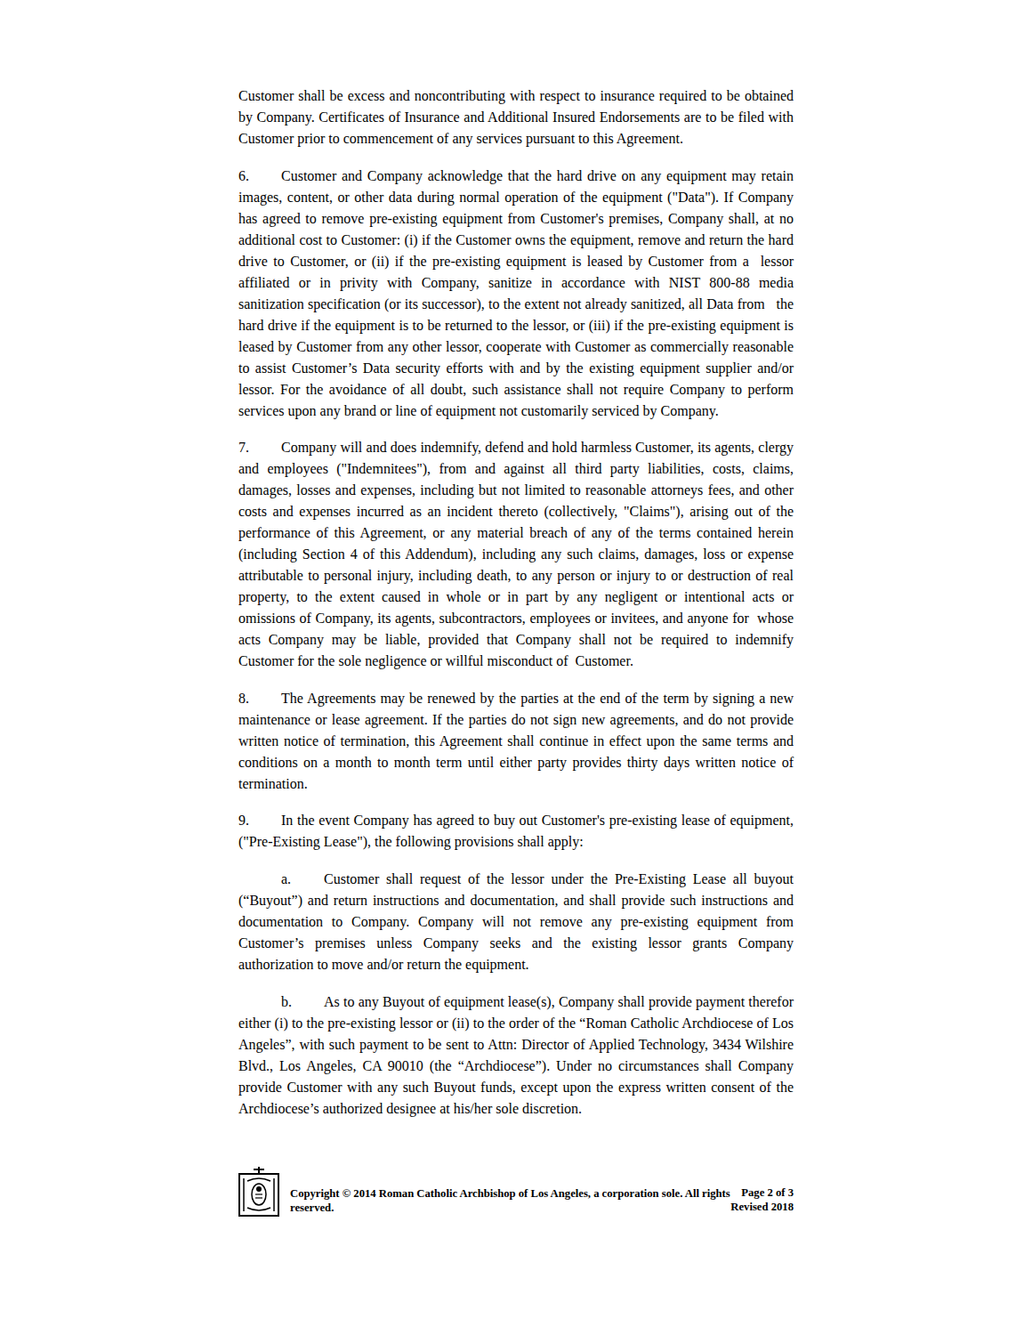Customer shall be excess and noncontributing with respect to insurance required to be obtained by Company. Certificates of Insurance and Additional Insured Endorsements are to be filed with Customer prior to commencement of any services pursuant to this Agreement.
6. Customer and Company acknowledge that the hard drive on any equipment may retain images, content, or other data during normal operation of the equipment ("Data"). If Company has agreed to remove pre-existing equipment from Customer's premises, Company shall, at no additional cost to Customer: (i) if the Customer owns the equipment, remove and return the hard drive to Customer, or (ii) if the pre-existing equipment is leased by Customer from a lessor affiliated or in privity with Company, sanitize in accordance with NIST 800-88 media sanitization specification (or its successor), to the extent not already sanitized, all Data from the hard drive if the equipment is to be returned to the lessor, or (iii) if the pre-existing equipment is leased by Customer from any other lessor, cooperate with Customer as commercially reasonable to assist Customer’s Data security efforts with and by the existing equipment supplier and/or lessor. For the avoidance of all doubt, such assistance shall not require Company to perform services upon any brand or line of equipment not customarily serviced by Company.
7. Company will and does indemnify, defend and hold harmless Customer, its agents, clergy and employees ("Indemnitees"), from and against all third party liabilities, costs, claims, damages, losses and expenses, including but not limited to reasonable attorneys fees, and other costs and expenses incurred as an incident thereto (collectively, "Claims"), arising out of the performance of this Agreement, or any material breach of any of the terms contained herein (including Section 4 of this Addendum), including any such claims, damages, loss or expense attributable to personal injury, including death, to any person or injury to or destruction of real property, to the extent caused in whole or in part by any negligent or intentional acts or omissions of Company, its agents, subcontractors, employees or invitees, and anyone for whose acts Company may be liable, provided that Company shall not be required to indemnify Customer for the sole negligence or willful misconduct of Customer.
8. The Agreements may be renewed by the parties at the end of the term by signing a new maintenance or lease agreement. If the parties do not sign new agreements, and do not provide written notice of termination, this Agreement shall continue in effect upon the same terms and conditions on a month to month term until either party provides thirty days written notice of termination.
9. In the event Company has agreed to buy out Customer's pre-existing lease of equipment, ("Pre-Existing Lease"), the following provisions shall apply:
a. Customer shall request of the lessor under the Pre-Existing Lease all buyout (“Buyout”) and return instructions and documentation, and shall provide such instructions and documentation to Company. Company will not remove any pre-existing equipment from Customer’s premises unless Company seeks and the existing lessor grants Company authorization to move and/or return the equipment.
b. As to any Buyout of equipment lease(s), Company shall provide payment therefor either (i) to the pre-existing lessor or (ii) to the order of the “Roman Catholic Archdiocese of Los Angeles”, with such payment to be sent to Attn: Director of Applied Technology, 3434 Wilshire Blvd., Los Angeles, CA 90010 (the “Archdiocese”). Under no circumstances shall Company provide Customer with any such Buyout funds, except upon the express written consent of the Archdiocese’s authorized designee at his/her sole discretion.
Copyright © 2014 Roman Catholic Archbishop of Los Angeles, a corporation sole. All rights reserved.
Page 2 of 3
Revised 2018